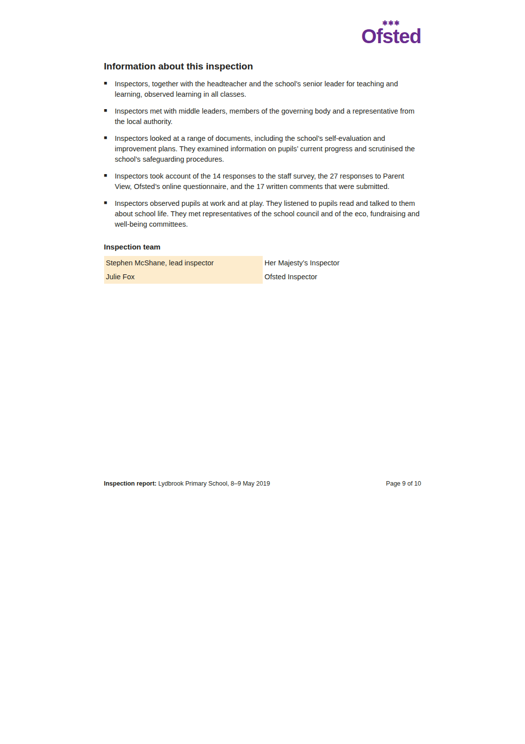✱✱✱
Ofsted
Information about this inspection
Inspectors, together with the headteacher and the school’s senior leader for teaching and learning, observed learning in all classes.
Inspectors met with middle leaders, members of the governing body and a representative from the local authority.
Inspectors looked at a range of documents, including the school’s self-evaluation and improvement plans. They examined information on pupils’ current progress and scrutinised the school’s safeguarding procedures.
Inspectors took account of the 14 responses to the staff survey, the 27 responses to Parent View, Ofsted’s online questionnaire, and the 17 written comments that were submitted.
Inspectors observed pupils at work and at play. They listened to pupils read and talked to them about school life. They met representatives of the school council and of the eco, fundraising and well-being committees.
Inspection team
| Stephen McShane, lead inspector | Her Majesty’s Inspector |
| Julie Fox | Ofsted Inspector |
Inspection report: Lydbrook Primary School, 8–9 May 2019
Page 9 of 10